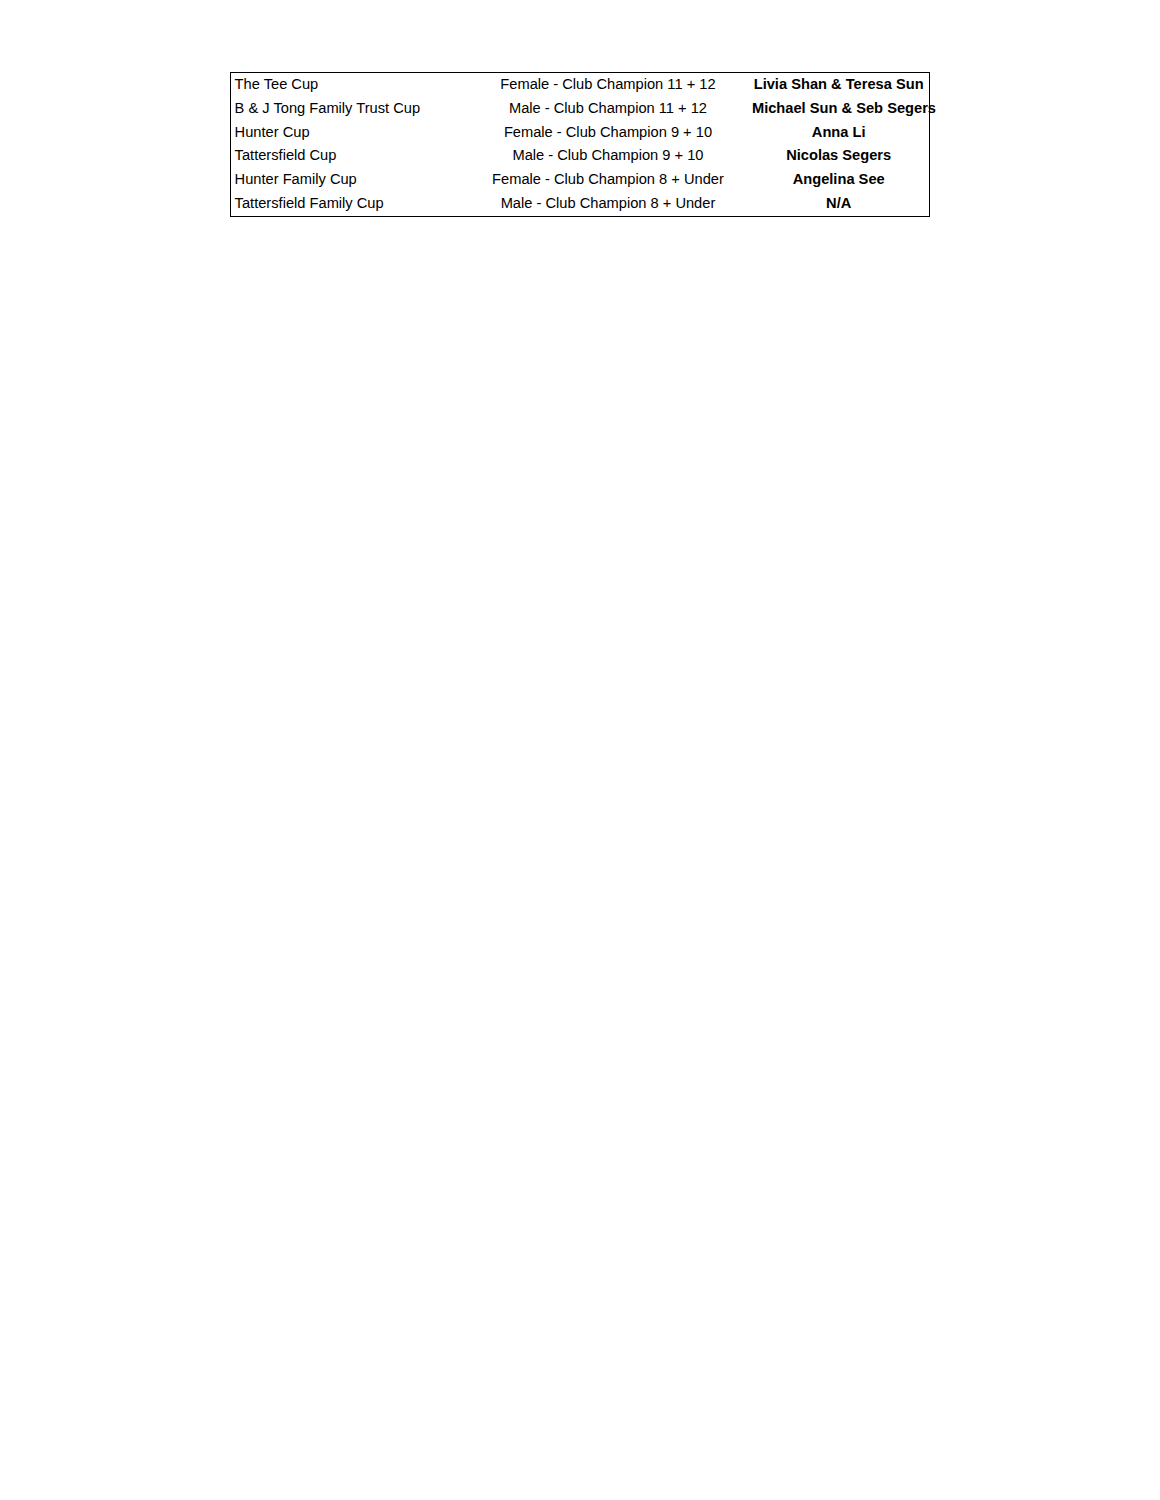| The Tee Cup | Female - Club Champion 11 + 12 | Livia Shan & Teresa Sun |
| B & J Tong Family Trust Cup | Male - Club Champion 11 + 12 | Michael Sun & Seb Segers |
| Hunter Cup | Female - Club Champion 9 + 10 | Anna Li |
| Tattersfield Cup | Male - Club Champion 9 + 10 | Nicolas Segers |
| Hunter Family Cup | Female - Club Champion 8 + Under | Angelina See |
| Tattersfield Family Cup | Male - Club Champion 8 + Under | N/A |